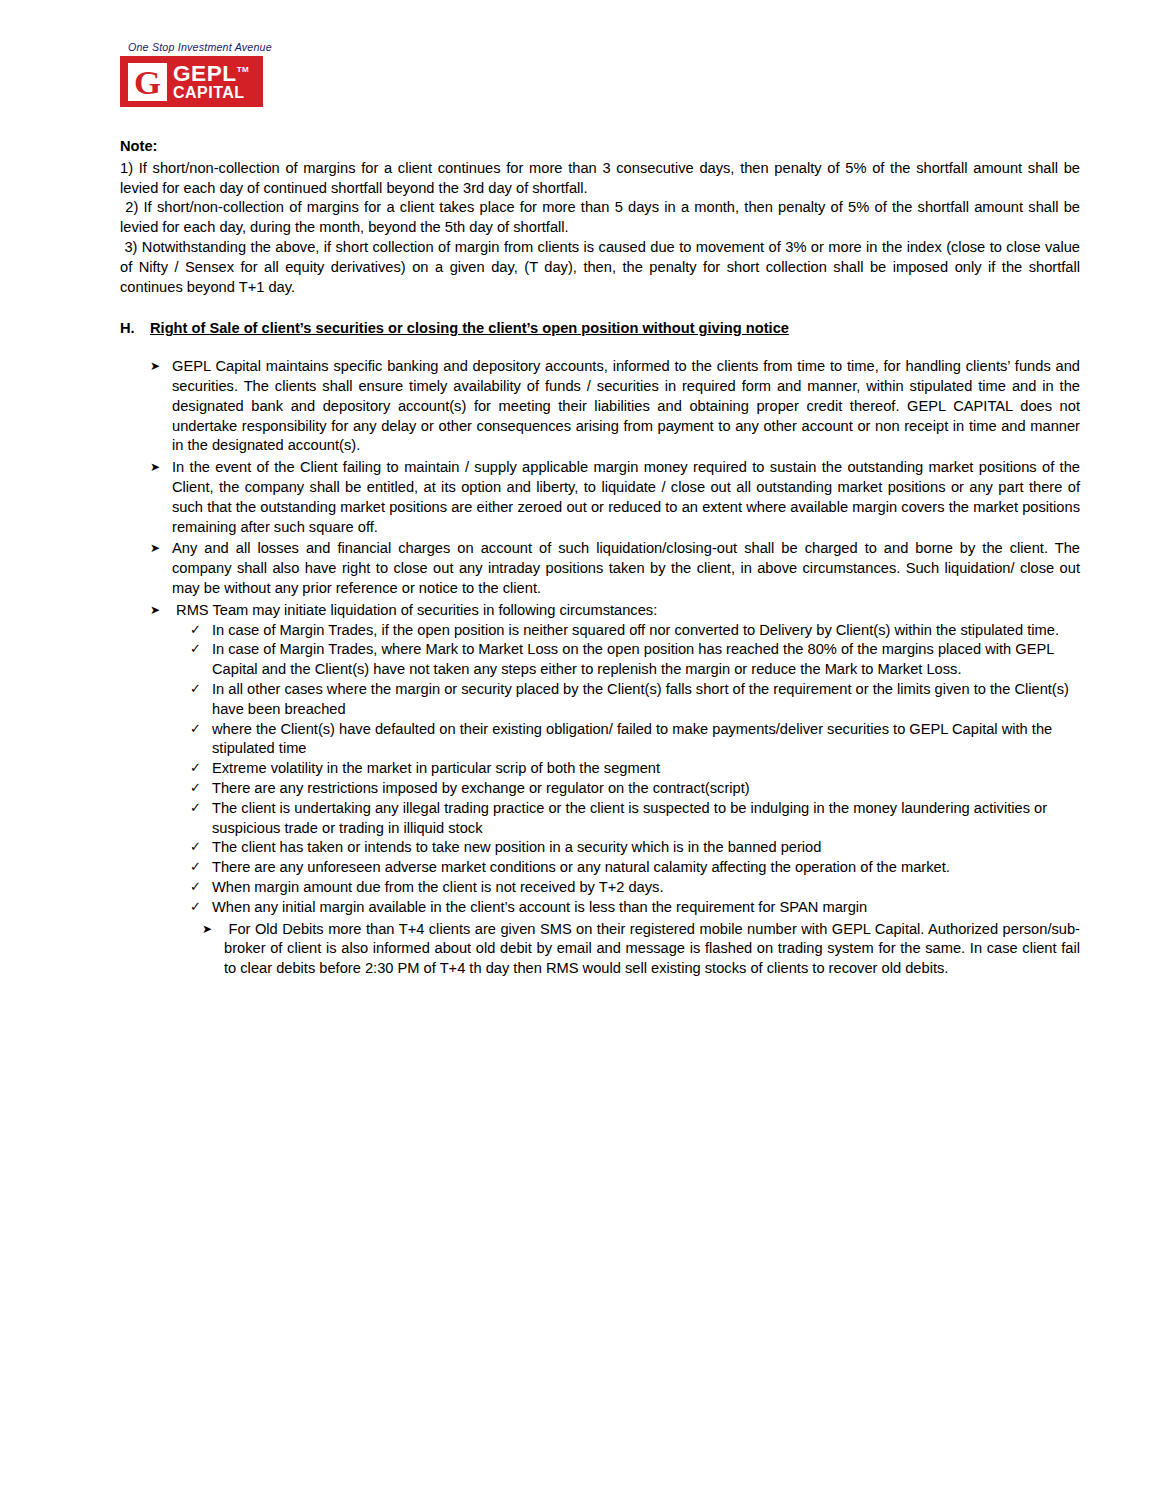One Stop Investment Avenue
GGEPLTM CAPITAL
Note:
1) If short/non-collection of margins for a client continues for more than 3 consecutive days, then penalty of 5% of the shortfall amount shall be levied for each day of continued shortfall beyond the 3rd day of shortfall.
2) If short/non-collection of margins for a client takes place for more than 5 days in a month, then penalty of 5% of the shortfall amount shall be levied for each day, during the month, beyond the 5th day of shortfall.
3) Notwithstanding the above, if short collection of margin from clients is caused due to movement of 3% or more in the index (close to close value of Nifty / Sensex for all equity derivatives) on a given day, (T day), then, the penalty for short collection shall be imposed only if the shortfall continues beyond T+1 day.
H. Right of Sale of client’s securities or closing the client’s open position without giving notice
GEPL Capital maintains specific banking and depository accounts, informed to the clients from time to time, for handling clients’ funds and securities. The clients shall ensure timely availability of funds / securities in required form and manner, within stipulated time and in the designated bank and depository account(s) for meeting their liabilities and obtaining proper credit thereof. GEPL CAPITAL does not undertake responsibility for any delay or other consequences arising from payment to any other account or non receipt in time and manner in the designated account(s).
In the event of the Client failing to maintain / supply applicable margin money required to sustain the outstanding market positions of the Client, the company shall be entitled, at its option and liberty, to liquidate / close out all outstanding market positions or any part there of such that the outstanding market positions are either zeroed out or reduced to an extent where available margin covers the market positions remaining after such square off.
Any and all losses and financial charges on account of such liquidation/closing-out shall be charged to and borne by the client. The company shall also have right to close out any intraday positions taken by the client, in above circumstances. Such liquidation/ close out may be without any prior reference or notice to the client.
RMS Team may initiate liquidation of securities in following circumstances:
In case of Margin Trades, if the open position is neither squared off nor converted to Delivery by Client(s) within the stipulated time.
In case of Margin Trades, where Mark to Market Loss on the open position has reached the 80% of the margins placed with GEPL Capital and the Client(s) have not taken any steps either to replenish the margin or reduce the Mark to Market Loss.
In all other cases where the margin or security placed by the Client(s) falls short of the requirement or the limits given to the Client(s) have been breached
where the Client(s) have defaulted on their existing obligation/ failed to make payments/deliver securities to GEPL Capital with the stipulated time
Extreme volatility in the market in particular scrip of both the segment
There are any restrictions imposed by exchange or regulator on the contract(script)
The client is undertaking any illegal trading practice or the client is suspected to be indulging in the money laundering activities or suspicious trade or trading in illiquid stock
The client has taken or intends to take new position in a security which is in the banned period
There are any unforeseen adverse market conditions or any natural calamity affecting the operation of the market.
When margin amount due from the client is not received by T+2 days.
When any initial margin available in the client’s account is less than the requirement for SPAN margin
For Old Debits more than T+4 clients are given SMS on their registered mobile number with GEPL Capital. Authorized person/sub-broker of client is also informed about old debit by email and message is flashed on trading system for the same. In case client fail to clear debits before 2:30 PM of T+4 th day then RMS would sell existing stocks of clients to recover old debits.